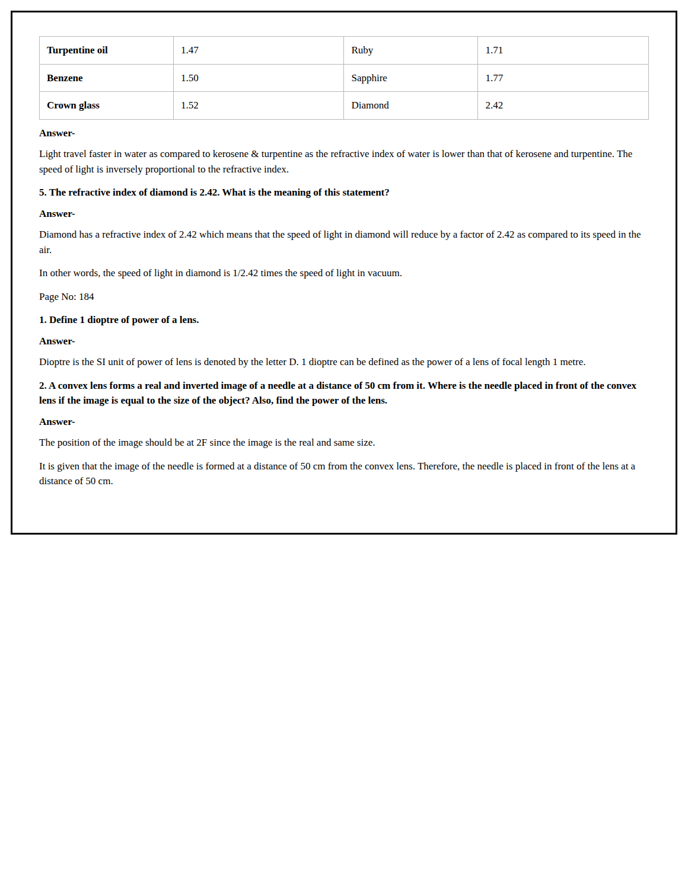| Turpentine oil | 1.47 | Ruby | 1.71 |
| Benzene | 1.50 | Sapphire | 1.77 |
| Crown glass | 1.52 | Diamond | 2.42 |
Answer-
Light travel faster in water as compared to kerosene & turpentine as the refractive index of water is lower than that of kerosene and turpentine. The speed of light is inversely proportional to the refractive index.
5. The refractive index of diamond is 2.42. What is the meaning of this statement?
Answer-
Diamond has a refractive index of 2.42 which means that the speed of light in diamond will reduce by a factor of 2.42 as compared to its speed in the air.
In other words, the speed of light in diamond is 1/2.42 times the speed of light in vacuum.
Page No: 184
1. Define 1 dioptre of power of a lens.
Answer-
Dioptre is the SI unit of power of lens is denoted by the letter D. 1 dioptre can be defined as the power of a lens of focal length 1 metre.
2. A convex lens forms a real and inverted image of a needle at a distance of 50 cm from it. Where is the needle placed in front of the convex lens if the image is equal to the size of the object? Also, find the power of the lens.
Answer-
The position of the image should be at 2F since the image is the real and same size.
It is given that the image of the needle is formed at a distance of 50 cm from the convex lens. Therefore, the needle is placed in front of the lens at a distance of 50 cm.